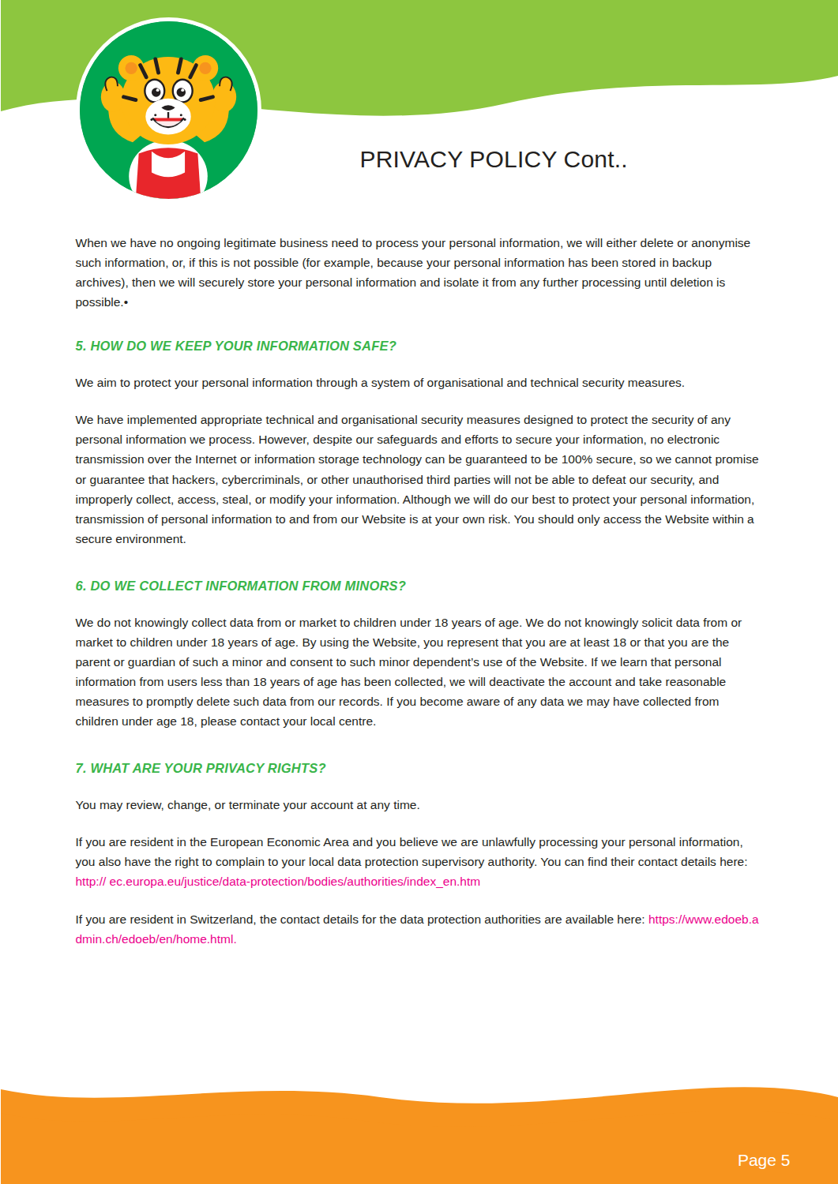PRIVACY POLICY Cont..
When we have no ongoing legitimate business need to process your personal information, we will either delete or anonymise such information, or, if this is not possible (for example, because your personal information has been stored in backup archives), then we will securely store your personal information and isolate it from any further processing until deletion is possible.•
5. HOW DO WE KEEP YOUR INFORMATION SAFE?
We aim to protect your personal information through a system of organisational and technical security measures.
We have implemented appropriate technical and organisational security measures designed to protect the security of any personal information we process. However, despite our safeguards and efforts to secure your information, no electronic transmission over the Internet or information storage technology can be guaranteed to be 100% secure, so we cannot promise or guarantee that hackers, cybercriminals, or other unauthorised third parties will not be able to defeat our security, and improperly collect, access, steal, or modify your information. Although we will do our best to protect your personal information, transmission of personal information to and from our Website is at your own risk. You should only access the Website within a secure environment.
6. DO WE COLLECT INFORMATION FROM MINORS?
We do not knowingly collect data from or market to children under 18 years of age. We do not knowingly solicit data from or market to children under 18 years of age. By using the Website, you represent that you are at least 18 or that you are the parent or guardian of such a minor and consent to such minor dependent’s use of the Website. If we learn that personal information from users less than 18 years of age has been collected, we will deactivate the account and take reasonable measures to promptly delete such data from our records. If you become aware of any data we may have collected from children under age 18, please contact your local centre.
7. WHAT ARE YOUR PRIVACY RIGHTS?
You may review, change, or terminate your account at any time.
If you are resident in the European Economic Area and you believe we are unlawfully processing your personal information, you also have the right to complain to your local data protection supervisory authority. You can find their contact details here:
http:// ec.europa.eu/justice/data-protection/bodies/authorities/index_en.htm
If you are resident in Switzerland, the contact details for the data protection authorities are available here: https://www.edoeb.admin.ch/edoeb/en/home.html.
Page 5